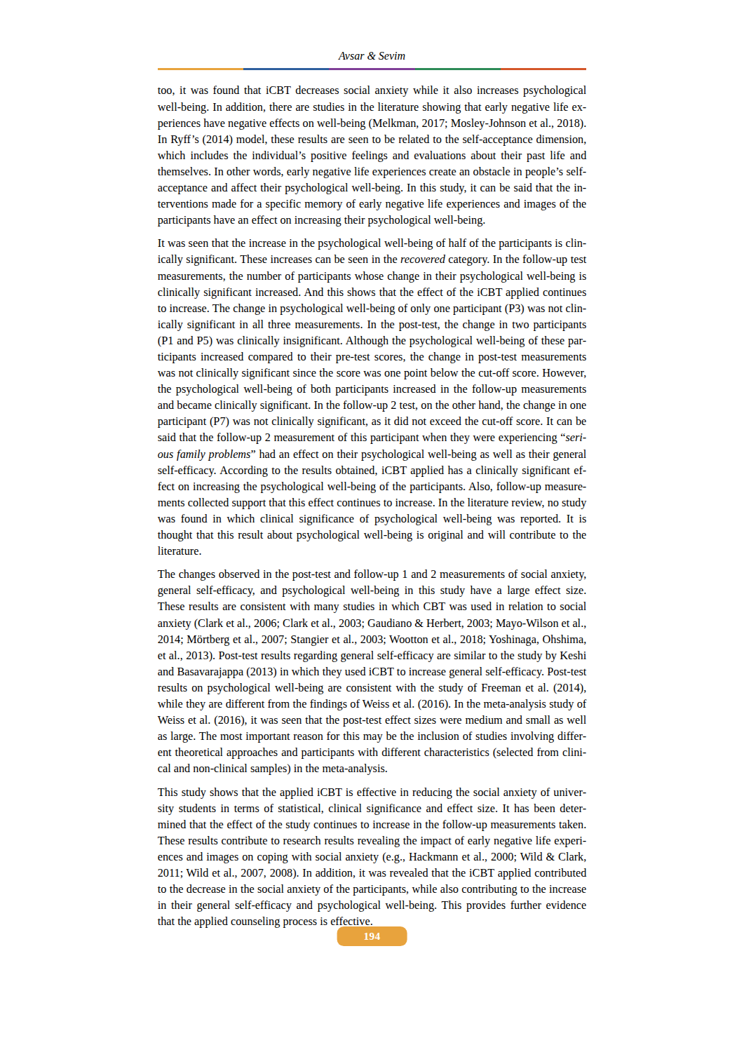Avsar & Sevim
too, it was found that iCBT decreases social anxiety while it also increases psychological well-being. In addition, there are studies in the literature showing that early negative life experiences have negative effects on well-being (Melkman, 2017; Mosley-Johnson et al., 2018). In Ryff’s (2014) model, these results are seen to be related to the self-acceptance dimension, which includes the individual’s positive feelings and evaluations about their past life and themselves. In other words, early negative life experiences create an obstacle in people’s self-acceptance and affect their psychological well-being. In this study, it can be said that the interventions made for a specific memory of early negative life experiences and images of the participants have an effect on increasing their psychological well-being.
It was seen that the increase in the psychological well-being of half of the participants is clinically significant. These increases can be seen in the recovered category. In the follow-up test measurements, the number of participants whose change in their psychological well-being is clinically significant increased. And this shows that the effect of the iCBT applied continues to increase. The change in psychological well-being of only one participant (P3) was not clinically significant in all three measurements. In the post-test, the change in two participants (P1 and P5) was clinically insignificant. Although the psychological well-being of these participants increased compared to their pre-test scores, the change in post-test measurements was not clinically significant since the score was one point below the cut-off score. However, the psychological well-being of both participants increased in the follow-up measurements and became clinically significant. In the follow-up 2 test, on the other hand, the change in one participant (P7) was not clinically significant, as it did not exceed the cut-off score. It can be said that the follow-up 2 measurement of this participant when they were experiencing “serious family problems” had an effect on their psychological well-being as well as their general self-efficacy. According to the results obtained, iCBT applied has a clinically significant effect on increasing the psychological well-being of the participants. Also, follow-up measurements collected support that this effect continues to increase. In the literature review, no study was found in which clinical significance of psychological well-being was reported. It is thought that this result about psychological well-being is original and will contribute to the literature.
The changes observed in the post-test and follow-up 1 and 2 measurements of social anxiety, general self-efficacy, and psychological well-being in this study have a large effect size. These results are consistent with many studies in which CBT was used in relation to social anxiety (Clark et al., 2006; Clark et al., 2003; Gaudiano & Herbert, 2003; Mayo-Wilson et al., 2014; Mörtberg et al., 2007; Stangier et al., 2003; Wootton et al., 2018; Yoshinaga, Ohshima, et al., 2013). Post-test results regarding general self-efficacy are similar to the study by Keshi and Basavarajappa (2013) in which they used iCBT to increase general self-efficacy. Post-test results on psychological well-being are consistent with the study of Freeman et al. (2014), while they are different from the findings of Weiss et al. (2016). In the meta-analysis study of Weiss et al. (2016), it was seen that the post-test effect sizes were medium and small as well as large. The most important reason for this may be the inclusion of studies involving different theoretical approaches and participants with different characteristics (selected from clinical and non-clinical samples) in the meta-analysis.
This study shows that the applied iCBT is effective in reducing the social anxiety of university students in terms of statistical, clinical significance and effect size. It has been determined that the effect of the study continues to increase in the follow-up measurements taken. These results contribute to research results revealing the impact of early negative life experiences and images on coping with social anxiety (e.g., Hackmann et al., 2000; Wild & Clark, 2011; Wild et al., 2007, 2008). In addition, it was revealed that the iCBT applied contributed to the decrease in the social anxiety of the participants, while also contributing to the increase in their general self-efficacy and psychological well-being. This provides further evidence that the applied counseling process is effective.
194